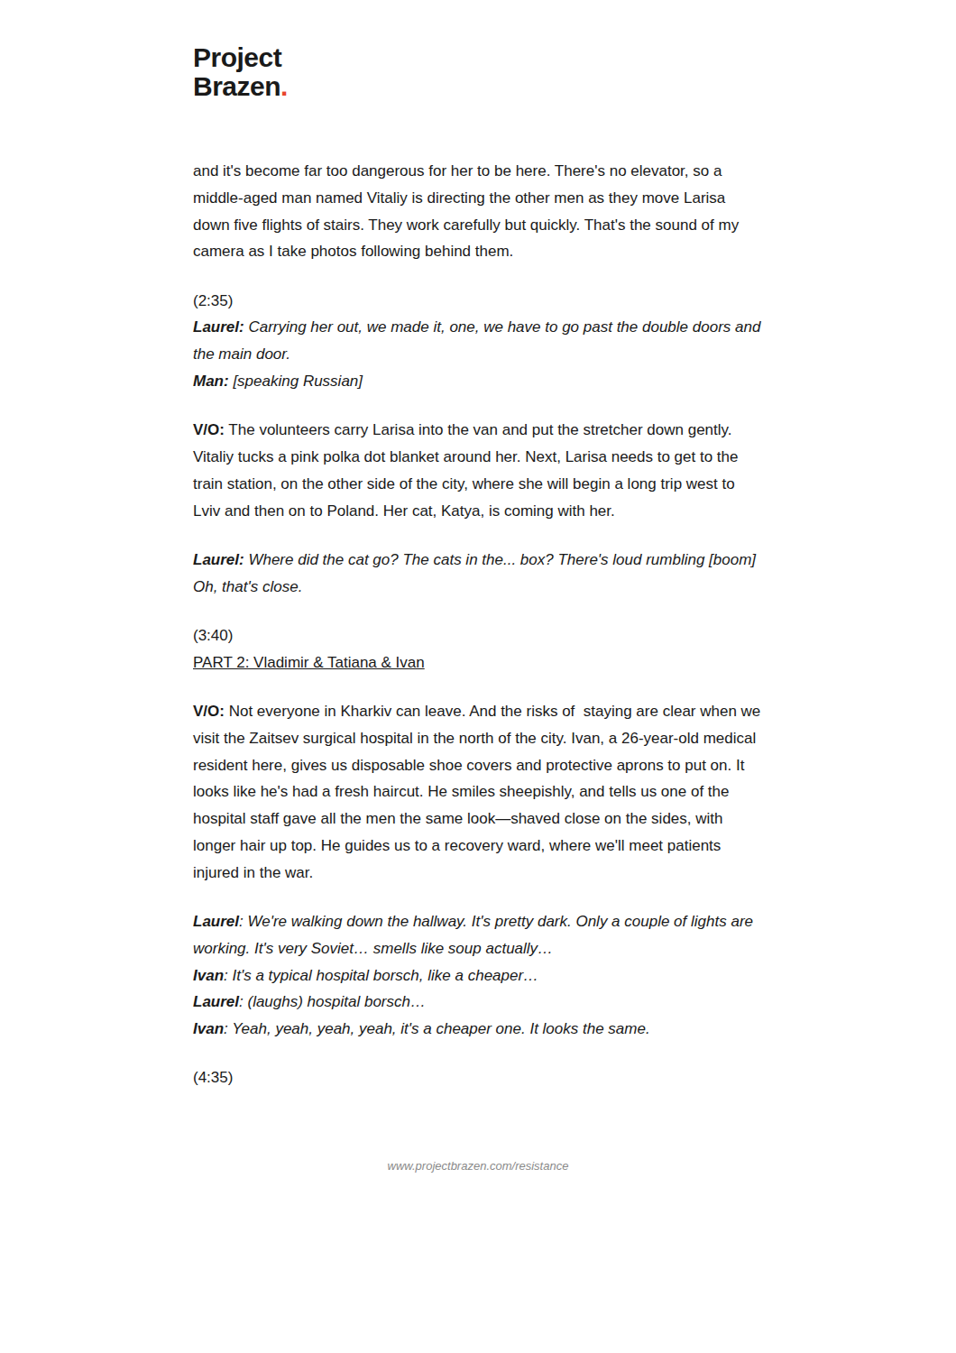Project
Brazen.
and it's become far too dangerous for her to be here. There's no elevator, so a middle-aged man named Vitaliy is directing the other men as they move Larisa down five flights of stairs. They work carefully but quickly. That's the sound of my camera as I take photos following behind them.
(2:35)
Laurel: Carrying her out, we made it, one, we have to go past the double doors and the main door.
Man: [speaking Russian]
V/O: The volunteers carry Larisa into the van and put the stretcher down gently. Vitaliy tucks a pink polka dot blanket around her. Next, Larisa needs to get to the train station, on the other side of the city, where she will begin a long trip west to Lviv and then on to Poland. Her cat, Katya, is coming with her.
Laurel: Where did the cat go? The cats in the... box? There's loud rumbling [boom] Oh, that's close.
(3:40)
PART 2: Vladimir & Tatiana & Ivan
V/O: Not everyone in Kharkiv can leave. And the risks of staying are clear when we visit the Zaitsev surgical hospital in the north of the city. Ivan, a 26-year-old medical resident here, gives us disposable shoe covers and protective aprons to put on. It looks like he's had a fresh haircut. He smiles sheepishly, and tells us one of the hospital staff gave all the men the same look—shaved close on the sides, with longer hair up top. He guides us to a recovery ward, where we'll meet patients injured in the war.
Laurel: We're walking down the hallway. It's pretty dark. Only a couple of lights are working. It's very Soviet… smells like soup actually…
Ivan: It's a typical hospital borsch, like a cheaper…
Laurel: (laughs) hospital borsch…
Ivan: Yeah, yeah, yeah, yeah, it's a cheaper one. It looks the same.
(4:35)
www.projectbrazen.com/resistance